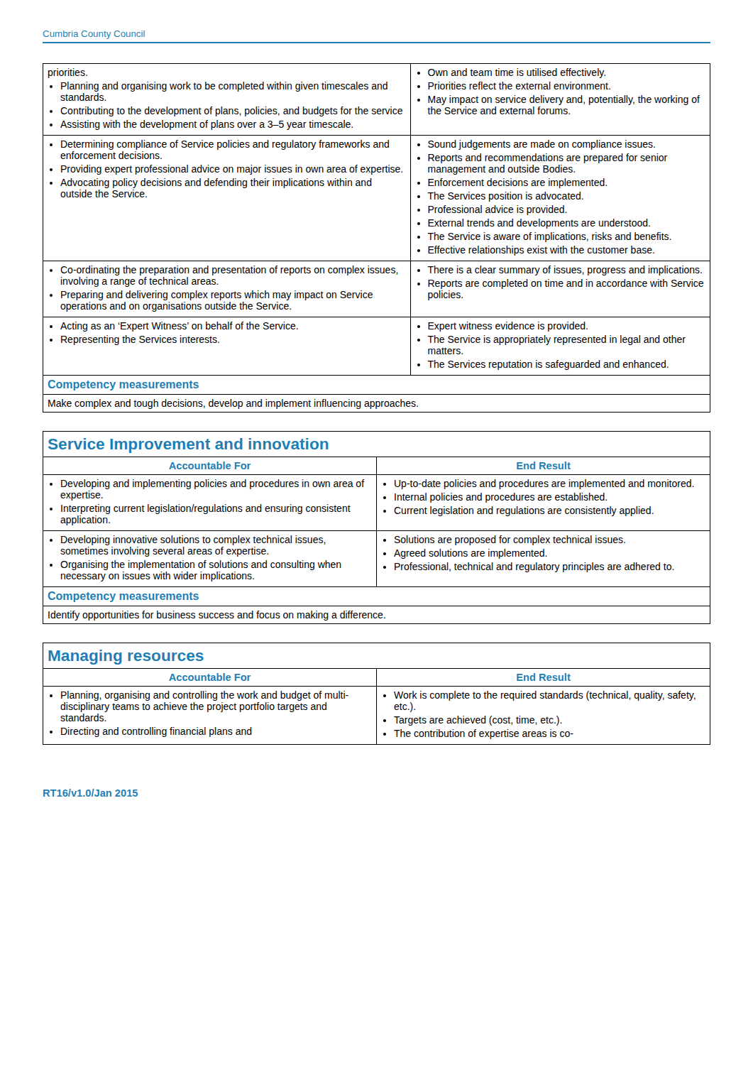Cumbria County Council
| priorities. Planning and organising work to be completed within given timescales and standards. Contributing to the development of plans, policies, and budgets for the service Assisting with the development of plans over a 3–5 year timescale. | Own and team time is utilised effectively. Priorities reflect the external environment. May impact on service delivery and, potentially, the working of the Service and external forums. |
| Determining compliance of Service policies and regulatory frameworks and enforcement decisions. Providing expert professional advice on major issues in own area of expertise. Advocating policy decisions and defending their implications within and outside the Service. | Sound judgements are made on compliance issues. Reports and recommendations are prepared for senior management and outside Bodies. Enforcement decisions are implemented. The Services position is advocated. Professional advice is provided. External trends and developments are understood. The Service is aware of implications, risks and benefits. Effective relationships exist with the customer base. |
| Co-ordinating the preparation and presentation of reports on complex issues, involving a range of technical areas. Preparing and delivering complex reports which may impact on Service operations and on organisations outside the Service. | There is a clear summary of issues, progress and implications. Reports are completed on time and in accordance with Service policies. |
| Acting as an ‘Expert Witness’ on behalf of the Service. Representing the Services interests. | Expert witness evidence is provided. The Service is appropriately represented in legal and other matters. The Services reputation is safeguarded and enhanced. |
| Competency measurements |
| Make complex and tough decisions, develop and implement influencing approaches. |
| Service Improvement and innovation |
| Accountable For | End Result |
| Developing and implementing policies and procedures in own area of expertise. Interpreting current legislation/regulations and ensuring consistent application. | Up-to-date policies and procedures are implemented and monitored. Internal policies and procedures are established. Current legislation and regulations are consistently applied. |
| Developing innovative solutions to complex technical issues, sometimes involving several areas of expertise. Organising the implementation of solutions and consulting when necessary on issues with wider implications. | Solutions are proposed for complex technical issues. Agreed solutions are implemented. Professional, technical and regulatory principles are adhered to. |
| Competency measurements |
| Identify opportunities for business success and focus on making a difference. |
| Managing resources |
| Accountable For | End Result |
| Planning, organising and controlling the work and budget of multi-disciplinary teams to achieve the project portfolio targets and standards. Directing and controlling financial plans and | Work is complete to the required standards (technical, quality, safety, etc.). Targets are achieved (cost, time, etc.). The contribution of expertise areas is co- |
RT16/v1.0/Jan 2015